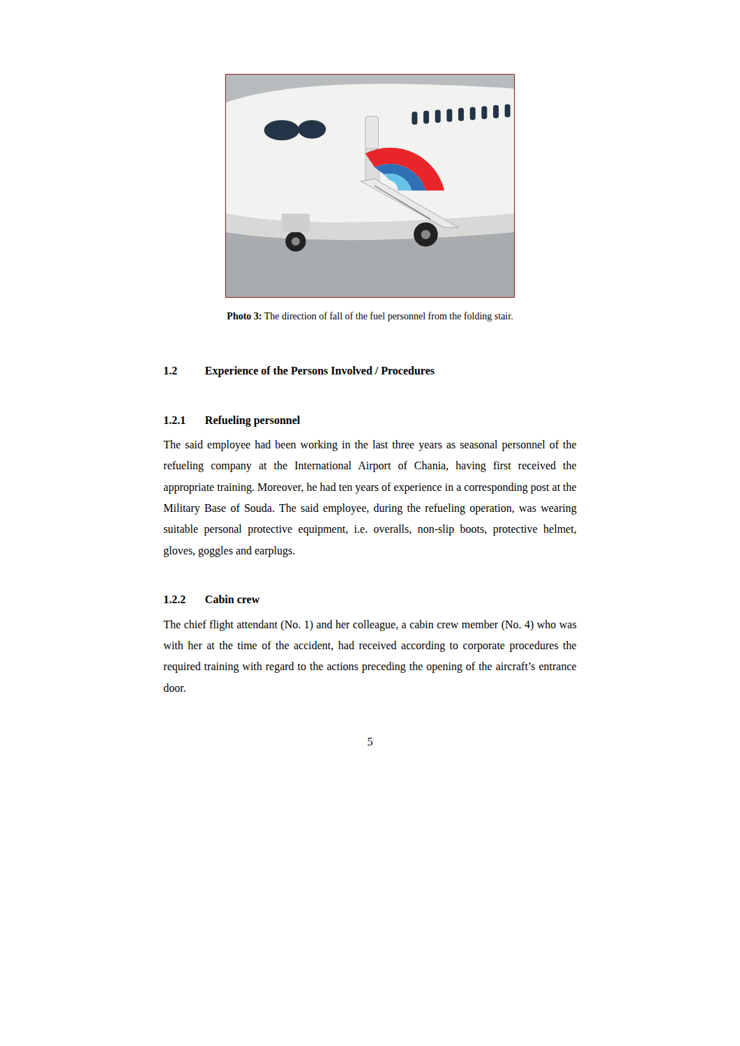Photo 3: The direction of fall of the fuel personnel from the folding stair.
1.2 Experience of the Persons Involved / Procedures
1.2.1 Refueling personnel
The said employee had been working in the last three years as seasonal personnel of the refueling company at the International Airport of Chania, having first received the appropriate training. Moreover, he had ten years of experience in a corresponding post at the Military Base of Souda. The said employee, during the refueling operation, was wearing suitable personal protective equipment, i.e. overalls, non-slip boots, protective helmet, gloves, goggles and earplugs.
1.2.2 Cabin crew
The chief flight attendant (No. 1) and her colleague, a cabin crew member (No. 4) who was with her at the time of the accident, had received according to corporate procedures the required training with regard to the actions preceding the opening of the aircraft’s entrance door.
5